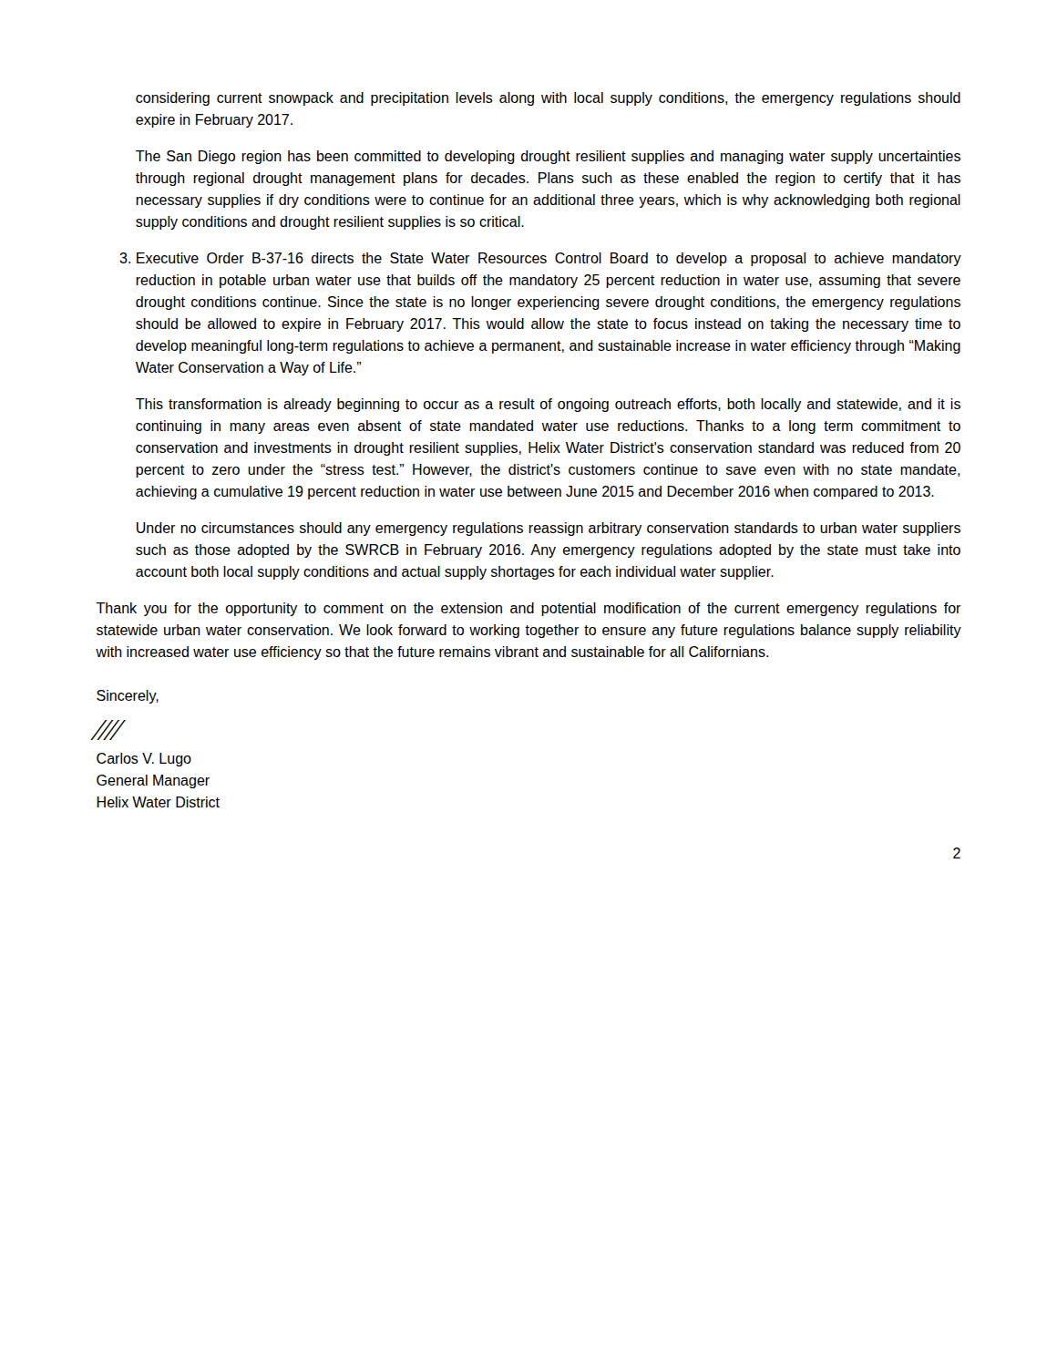considering current snowpack and precipitation levels along with local supply conditions, the emergency regulations should expire in February 2017.
The San Diego region has been committed to developing drought resilient supplies and managing water supply uncertainties through regional drought management plans for decades. Plans such as these enabled the region to certify that it has necessary supplies if dry conditions were to continue for an additional three years, which is why acknowledging both regional supply conditions and drought resilient supplies is so critical.
Executive Order B-37-16 directs the State Water Resources Control Board to develop a proposal to achieve mandatory reduction in potable urban water use that builds off the mandatory 25 percent reduction in water use, assuming that severe drought conditions continue. Since the state is no longer experiencing severe drought conditions, the emergency regulations should be allowed to expire in February 2017. This would allow the state to focus instead on taking the necessary time to develop meaningful long-term regulations to achieve a permanent, and sustainable increase in water efficiency through “Making Water Conservation a Way of Life.”
This transformation is already beginning to occur as a result of ongoing outreach efforts, both locally and statewide, and it is continuing in many areas even absent of state mandated water use reductions. Thanks to a long term commitment to conservation and investments in drought resilient supplies, Helix Water District's conservation standard was reduced from 20 percent to zero under the “stress test.” However, the district's customers continue to save even with no state mandate, achieving a cumulative 19 percent reduction in water use between June 2015 and December 2016 when compared to 2013.
Under no circumstances should any emergency regulations reassign arbitrary conservation standards to urban water suppliers such as those adopted by the SWRCB in February 2016. Any emergency regulations adopted by the state must take into account both local supply conditions and actual supply shortages for each individual water supplier.
Thank you for the opportunity to comment on the extension and potential modification of the current emergency regulations for statewide urban water conservation. We look forward to working together to ensure any future regulations balance supply reliability with increased water use efficiency so that the future remains vibrant and sustainable for all Californians.
Sincerely,
⁄⁄⁄⁄
Carlos V. Lugo
General Manager
Helix Water District
2